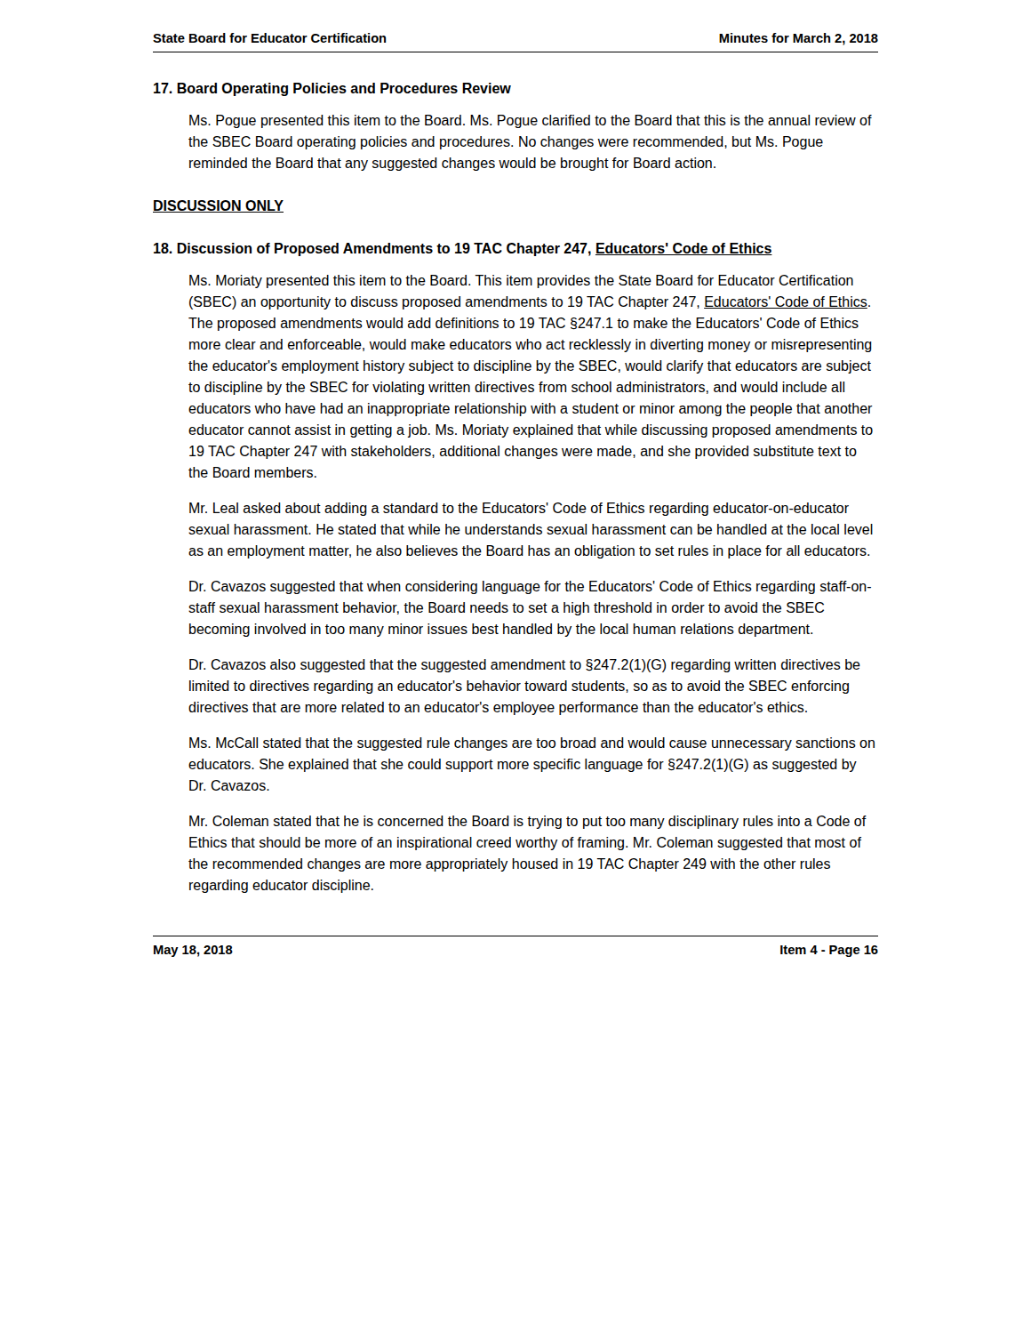State Board for Educator Certification Minutes for March 2, 2018
17. Board Operating Policies and Procedures Review
Ms. Pogue presented this item to the Board. Ms. Pogue clarified to the Board that this is the annual review of the SBEC Board operating policies and procedures. No changes were recommended, but Ms. Pogue reminded the Board that any suggested changes would be brought for Board action.
DISCUSSION ONLY
18. Discussion of Proposed Amendments to 19 TAC Chapter 247, Educators' Code of Ethics
Ms. Moriaty presented this item to the Board. This item provides the State Board for Educator Certification (SBEC) an opportunity to discuss proposed amendments to 19 TAC Chapter 247, Educators' Code of Ethics. The proposed amendments would add definitions to 19 TAC §247.1 to make the Educators' Code of Ethics more clear and enforceable, would make educators who act recklessly in diverting money or misrepresenting the educator's employment history subject to discipline by the SBEC, would clarify that educators are subject to discipline by the SBEC for violating written directives from school administrators, and would include all educators who have had an inappropriate relationship with a student or minor among the people that another educator cannot assist in getting a job. Ms. Moriaty explained that while discussing proposed amendments to 19 TAC Chapter 247 with stakeholders, additional changes were made, and she provided substitute text to the Board members.
Mr. Leal asked about adding a standard to the Educators' Code of Ethics regarding educator-on-educator sexual harassment. He stated that while he understands sexual harassment can be handled at the local level as an employment matter, he also believes the Board has an obligation to set rules in place for all educators.
Dr. Cavazos suggested that when considering language for the Educators' Code of Ethics regarding staff-on-staff sexual harassment behavior, the Board needs to set a high threshold in order to avoid the SBEC becoming involved in too many minor issues best handled by the local human relations department.
Dr. Cavazos also suggested that the suggested amendment to §247.2(1)(G) regarding written directives be limited to directives regarding an educator's behavior toward students, so as to avoid the SBEC enforcing directives that are more related to an educator's employee performance than the educator's ethics.
Ms. McCall stated that the suggested rule changes are too broad and would cause unnecessary sanctions on educators. She explained that she could support more specific language for §247.2(1)(G) as suggested by Dr. Cavazos.
Mr. Coleman stated that he is concerned the Board is trying to put too many disciplinary rules into a Code of Ethics that should be more of an inspirational creed worthy of framing. Mr. Coleman suggested that most of the recommended changes are more appropriately housed in 19 TAC Chapter 249 with the other rules regarding educator discipline.
May 18, 2018 Item 4 - Page 16